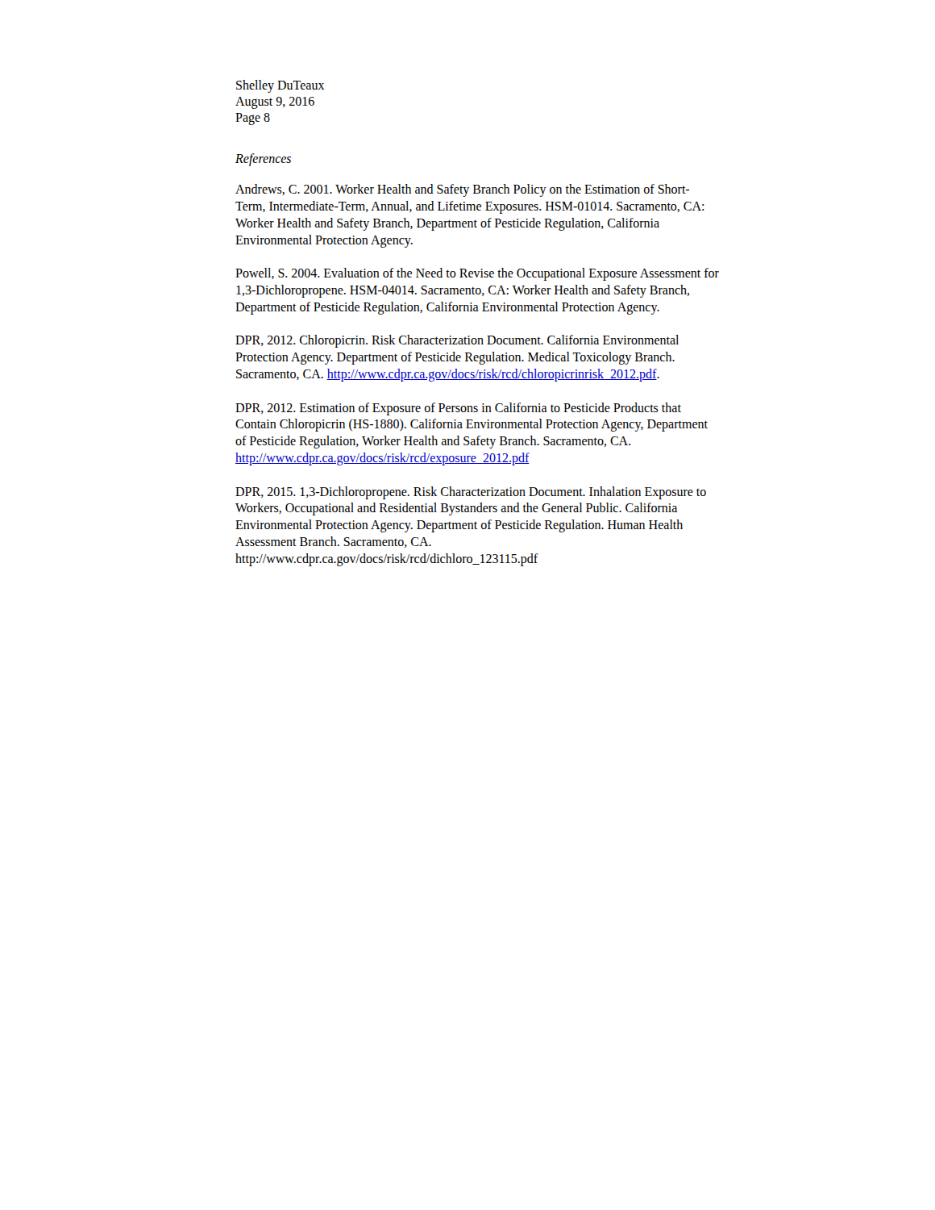Shelley DuTeaux
August 9, 2016
Page 8
References
Andrews, C. 2001. Worker Health and Safety Branch Policy on the Estimation of Short-Term, Intermediate-Term, Annual, and Lifetime Exposures. HSM-01014. Sacramento, CA: Worker Health and Safety Branch, Department of Pesticide Regulation, California Environmental Protection Agency.
Powell, S. 2004. Evaluation of the Need to Revise the Occupational Exposure Assessment for 1,3-Dichloropropene. HSM-04014. Sacramento, CA: Worker Health and Safety Branch, Department of Pesticide Regulation, California Environmental Protection Agency.
DPR, 2012. Chloropicrin. Risk Characterization Document. California Environmental Protection Agency. Department of Pesticide Regulation. Medical Toxicology Branch. Sacramento, CA. http://www.cdpr.ca.gov/docs/risk/rcd/chloropicrinrisk_2012.pdf.
DPR, 2012. Estimation of Exposure of Persons in California to Pesticide Products that Contain Chloropicrin (HS-1880). California Environmental Protection Agency, Department of Pesticide Regulation, Worker Health and Safety Branch. Sacramento, CA. http://www.cdpr.ca.gov/docs/risk/rcd/exposure_2012.pdf
DPR, 2015. 1,3-Dichloropropene. Risk Characterization Document. Inhalation Exposure to Workers, Occupational and Residential Bystanders and the General Public. California Environmental Protection Agency. Department of Pesticide Regulation. Human Health Assessment Branch. Sacramento, CA. http://www.cdpr.ca.gov/docs/risk/rcd/dichloro_123115.pdf